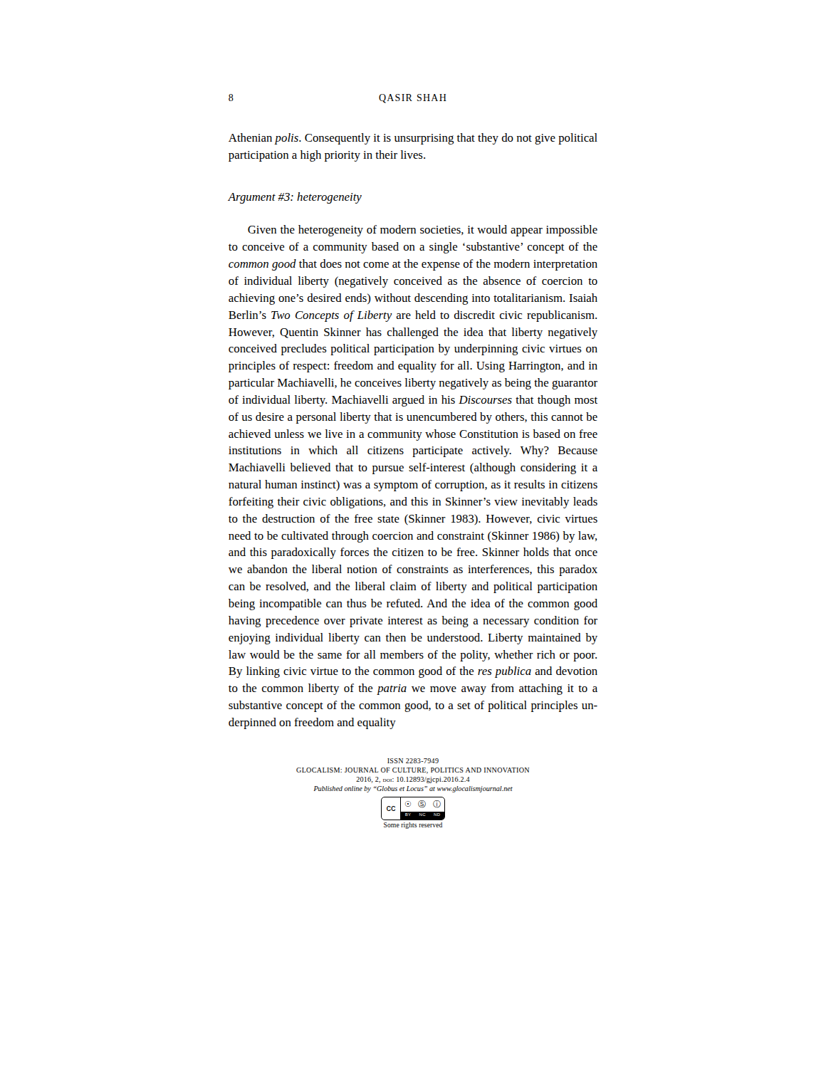8 Qasir Shah
Athenian polis. Consequently it is unsurprising that they do not give political participation a high priority in their lives.
Argument #3: heterogeneity
Given the heterogeneity of modern societies, it would appear impossible to conceive of a community based on a single ‘substantive’ concept of the common good that does not come at the expense of the modern interpretation of individual liberty (negatively conceived as the absence of coercion to achieving one’s desired ends) without descending into totalitarianism. Isaiah Berlin’s Two Concepts of Liberty are held to discredit civic republicanism. However, Quentin Skinner has challenged the idea that liberty negatively conceived precludes political participation by underpinning civic virtues on principles of respect: freedom and equality for all. Using Harrington, and in particular Machiavelli, he conceives liberty negatively as being the guarantor of individual liberty. Machiavelli argued in his Discourses that though most of us desire a personal liberty that is unencumbered by others, this cannot be achieved unless we live in a community whose Constitution is based on free institutions in which all citizens participate actively. Why? Because Machiavelli believed that to pursue self-interest (although considering it a natural human instinct) was a symptom of corruption, as it results in citizens forfeiting their civic obligations, and this in Skinner’s view inevitably leads to the destruction of the free state (Skinner 1983). However, civic virtues need to be cultivated through coercion and constraint (Skinner 1986) by law, and this paradoxically forces the citizen to be free. Skinner holds that once we abandon the liberal notion of constraints as interferences, this paradox can be resolved, and the liberal claim of liberty and political participation being incompatible can thus be refuted. And the idea of the common good having precedence over private interest as being a necessary condition for enjoying individual liberty can then be understood. Liberty maintained by law would be the same for all members of the polity, whether rich or poor. By linking civic virtue to the common good of the res publica and devotion to the common liberty of the patria we move away from attaching it to a substantive concept of the common good, to a set of political principles underpinned on freedom and equality
ISSN 2283-7949
Glocalism: Journal of Culture, Politics and Innovation
2016, 2, doi: 10.12893/gjcpi.2016.2.4
Published online by “Globus et Locus” at www.glocalismjournal.net
cc
☉Ⓢⓘ
BY NC ND
Some rights reserved